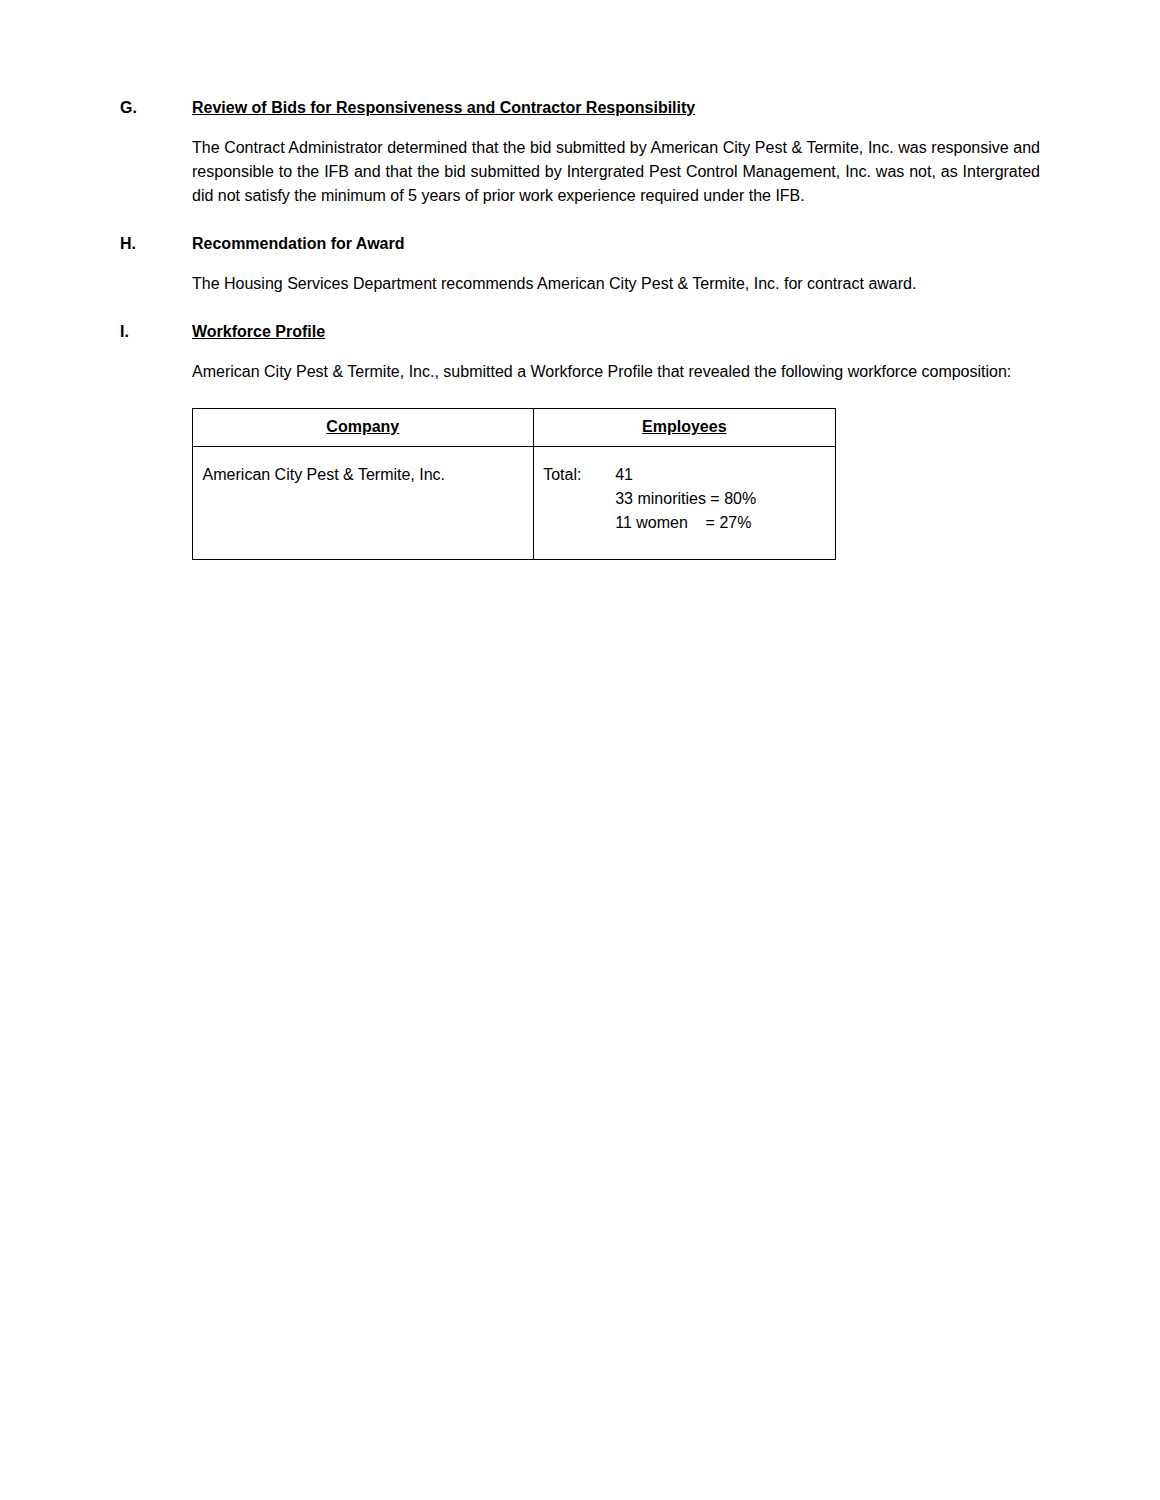G. Review of Bids for Responsiveness and Contractor Responsibility
The Contract Administrator determined that the bid submitted by American City Pest & Termite, Inc. was responsive and responsible to the IFB and that the bid submitted by Intergrated Pest Control Management, Inc. was not, as Intergrated did not satisfy the minimum of 5 years of prior work experience required under the IFB.
H. Recommendation for Award
The Housing Services Department recommends American City Pest & Termite, Inc. for contract award.
I. Workforce Profile
American City Pest & Termite, Inc., submitted a Workforce Profile that revealed the following workforce composition:
| Company | Employees |
| --- | --- |
| American City Pest & Termite, Inc. | Total: 41 33 minorities = 80% 11 women = 27% |